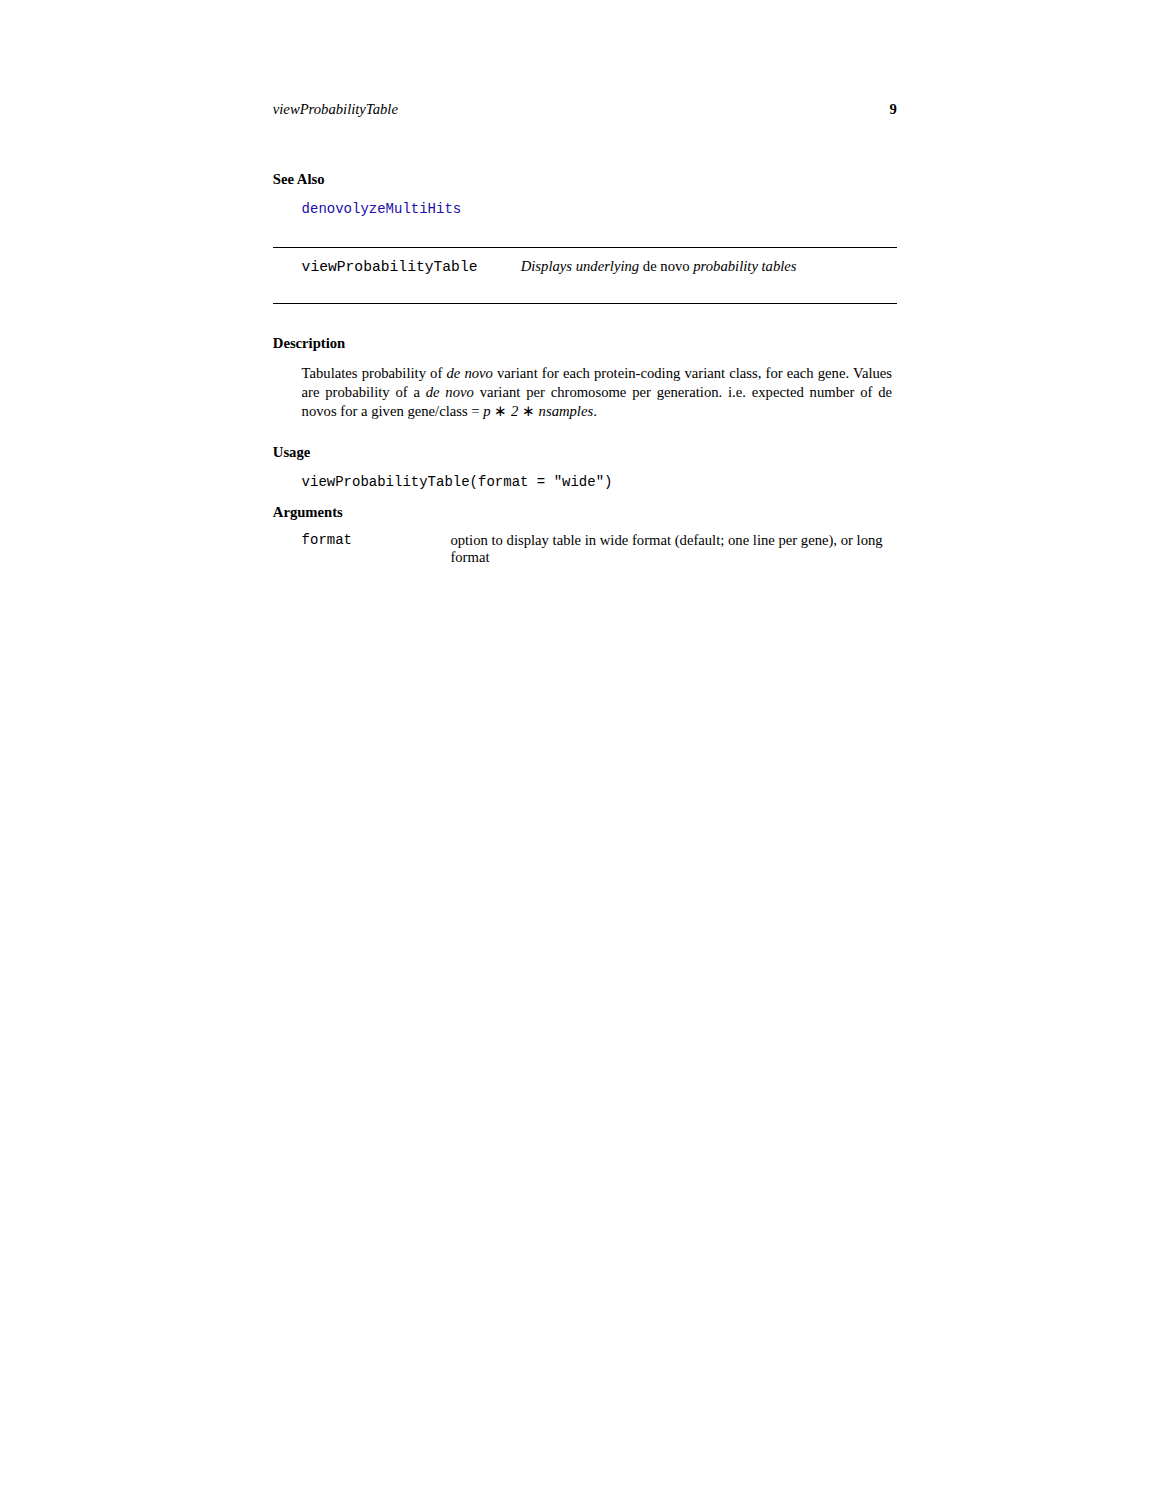viewProbabilityTable 9
See Also
denovolyzeMultiHits
viewProbabilityTable Displays underlying de novo probability tables
Description
Tabulates probability of de novo variant for each protein-coding variant class, for each gene. Values are probability of a de novo variant per chromosome per generation. i.e. expected number of de novos for a given gene/class = p ∗ 2 ∗ nsamples.
Usage
viewProbabilityTable(format = "wide")
Arguments
| format | option to display table in wide format (default; one line per gene), or long format |